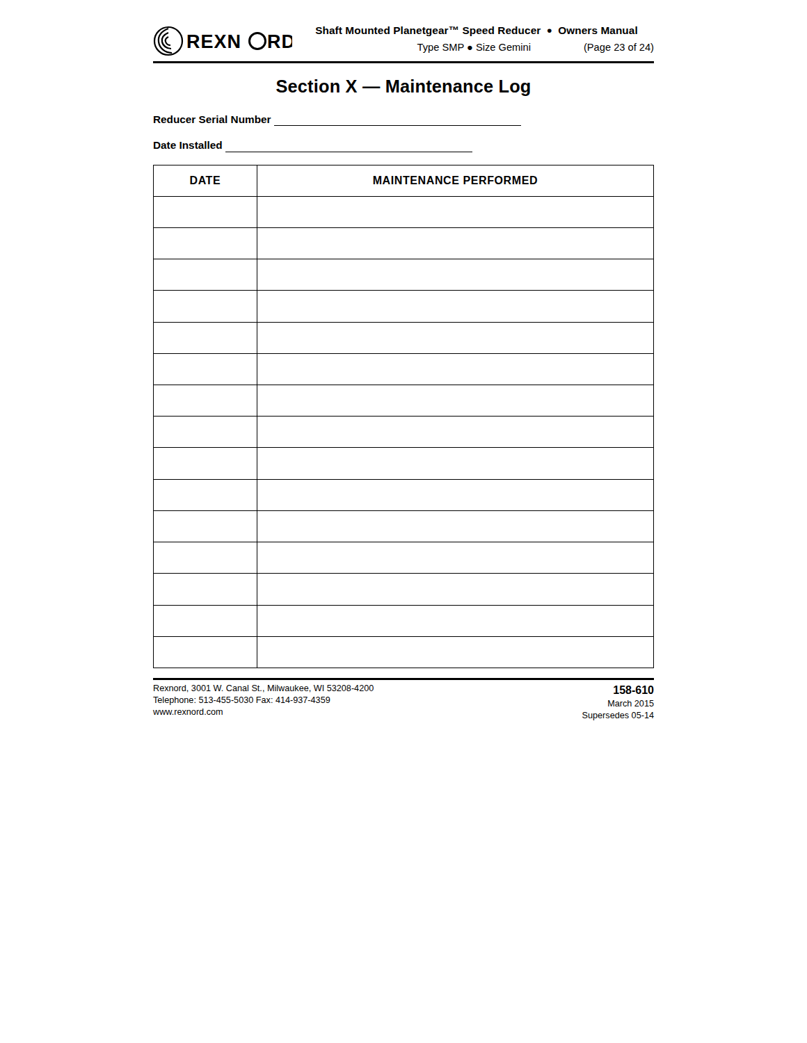REXNORD REXN RD
Shaft Mounted Planetgear™ Speed Reducer ● Owners Manual
Type SMP ● Size Gemini
(Page 23 of 24)
Section X — Maintenance Log
Reducer Serial Number
Date Installed
| DATE | MAINTENANCE PERFORMED |
| --- | --- |
Rexnord, 3001 W. Canal St., Milwaukee, WI 53208-4200
Telephone: 513-455-5030 Fax: 414-937-4359
www.rexnord.com
158-610
March 2015
Supersedes 05-14